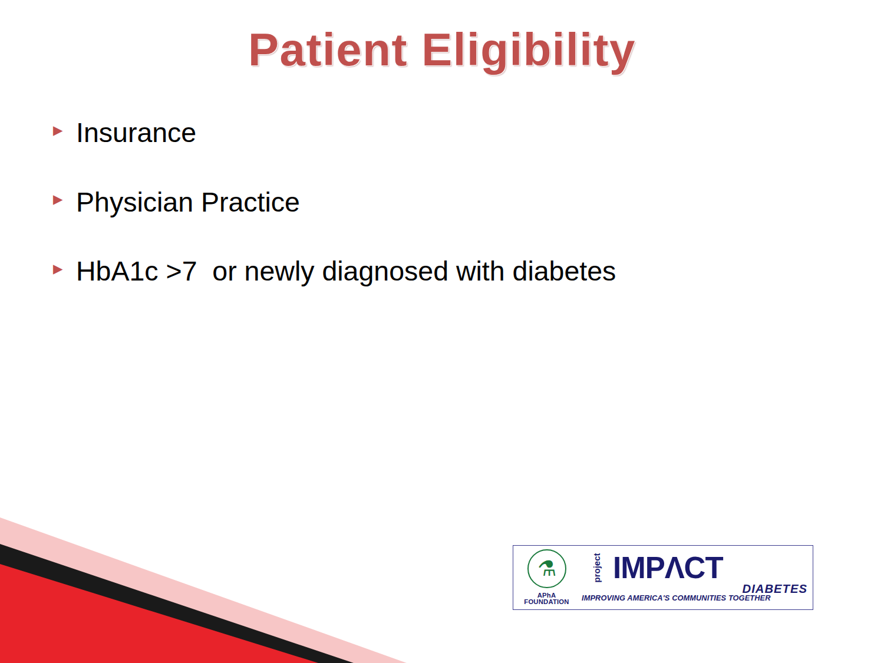Patient Eligibility
Insurance
Physician Practice
HbA1c >7 or newly diagnosed with diabetes
APhA
FOUNDATION
project IMPΛCT
DIABETES
IMPROVING AMERICA'S COMMUNITIES TOGETHER